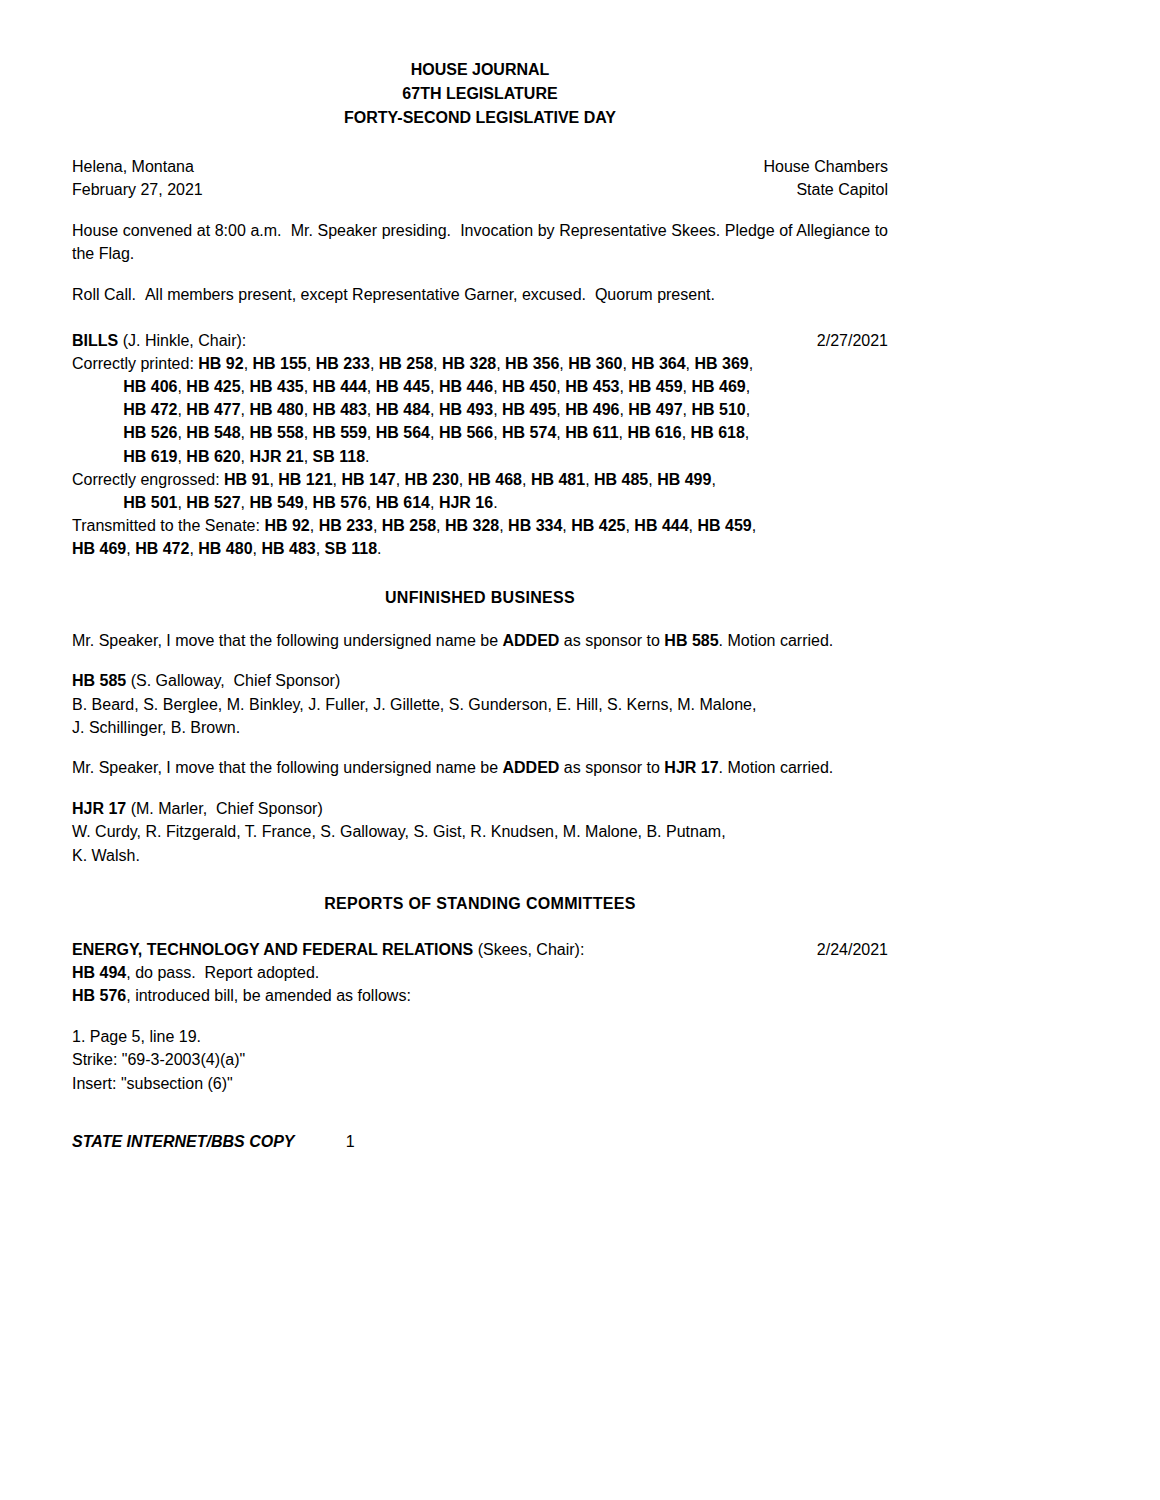HOUSE JOURNAL
67TH LEGISLATURE
FORTY-SECOND LEGISLATIVE DAY
Helena, Montana House Chambers
February 27, 2021 State Capitol
House convened at 8:00 a.m. Mr. Speaker presiding. Invocation by Representative Skees. Pledge of Allegiance to the Flag.
Roll Call. All members present, except Representative Garner, excused. Quorum present.
BILLS (J. Hinkle, Chair): 2/27/2021
Correctly printed: HB 92, HB 155, HB 233, HB 258, HB 328, HB 356, HB 360, HB 364, HB 369,
HB 406, HB 425, HB 435, HB 444, HB 445, HB 446, HB 450, HB 453, HB 459, HB 469,
HB 472, HB 477, HB 480, HB 483, HB 484, HB 493, HB 495, HB 496, HB 497, HB 510,
HB 526, HB 548, HB 558, HB 559, HB 564, HB 566, HB 574, HB 611, HB 616, HB 618,
HB 619, HB 620, HJR 21, SB 118.
Correctly engrossed: HB 91, HB 121, HB 147, HB 230, HB 468, HB 481, HB 485, HB 499,
HB 501, HB 527, HB 549, HB 576, HB 614, HJR 16.
Transmitted to the Senate: HB 92, HB 233, HB 258, HB 328, HB 334, HB 425, HB 444, HB 459,
HB 469, HB 472, HB 480, HB 483, SB 118.
UNFINISHED BUSINESS
Mr. Speaker, I move that the following undersigned name be ADDED as sponsor to HB 585. Motion carried.
HB 585 (S. Galloway, Chief Sponsor)
B. Beard, S. Berglee, M. Binkley, J. Fuller, J. Gillette, S. Gunderson, E. Hill, S. Kerns, M. Malone,
J. Schillinger, B. Brown.
Mr. Speaker, I move that the following undersigned name be ADDED as sponsor to HJR 17. Motion carried.
HJR 17 (M. Marler, Chief Sponsor)
W. Curdy, R. Fitzgerald, T. France, S. Galloway, S. Gist, R. Knudsen, M. Malone, B. Putnam,
K. Walsh.
REPORTS OF STANDING COMMITTEES
ENERGY, TECHNOLOGY AND FEDERAL RELATIONS (Skees, Chair): 2/24/2021
HB 494, do pass. Report adopted.
HB 576, introduced bill, be amended as follows:
1. Page 5, line 19.
Strike: "69-3-2003(4)(a)"
Insert: "subsection (6)"
STATE INTERNET/BBS COPY1